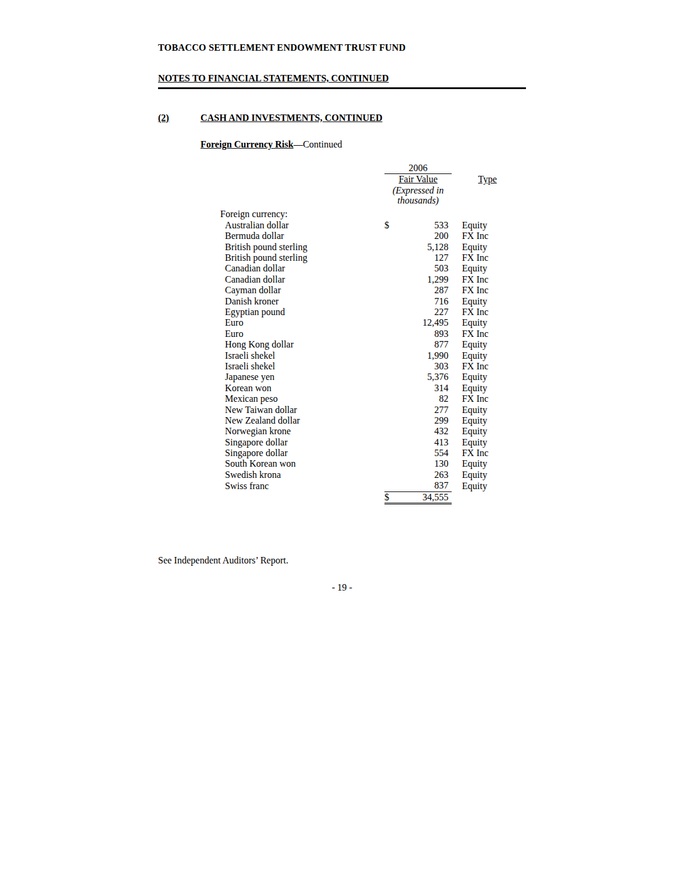TOBACCO SETTLEMENT ENDOWMENT TRUST FUND
NOTES TO FINANCIAL STATEMENTS, CONTINUED
(2)
CASH AND INVESTMENTS, CONTINUED
Foreign Currency Risk—Continued
| | 2006 | |
| --- | --- | --- |
| | Fair Value | Type |
| | (Expressed in | |
| | thousands) | |
| Foreign currency: | | | |
| Australian dollar | $ | 533 | Equity |
| Bermuda dollar | | 200 | FX Inc |
| British pound sterling | | 5,128 | Equity |
| British pound sterling | | 127 | FX Inc |
| Canadian dollar | | 503 | Equity |
| Canadian dollar | | 1,299 | FX Inc |
| Cayman dollar | | 287 | FX Inc |
| Danish kroner | | 716 | Equity |
| Egyptian pound | | 227 | FX Inc |
| Euro | | 12,495 | Equity |
| Euro | | 893 | FX Inc |
| Hong Kong dollar | | 877 | Equity |
| Israeli shekel | | 1,990 | Equity |
| Israeli shekel | | 303 | FX Inc |
| Japanese yen | | 5,376 | Equity |
| Korean won | | 314 | Equity |
| Mexican peso | | 82 | FX Inc |
| New Taiwan dollar | | 277 | Equity |
| New Zealand dollar | | 299 | Equity |
| Norwegian krone | | 432 | Equity |
| Singapore dollar | | 413 | Equity |
| Singapore dollar | | 554 | FX Inc |
| South Korean won | | 130 | Equity |
| Swedish krona | | 263 | Equity |
| Swiss franc | | 837 | Equity |
| | $ | 34,555 | |
See Independent Auditors’ Report.
- 19 -